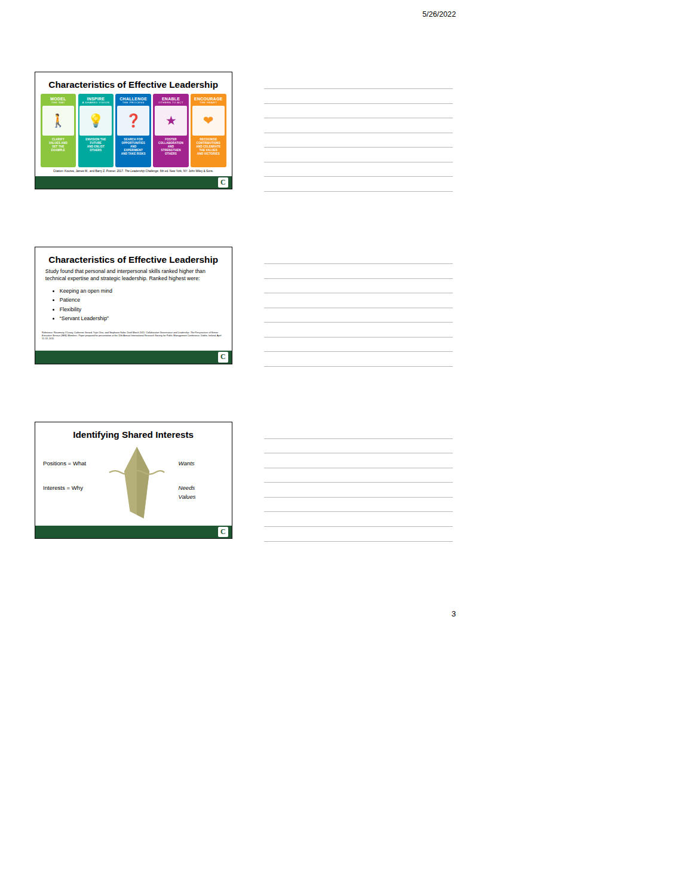5/26/2022
Characteristics of Effective Leadership
MODEL
THE WAY
🚶
CLARIFY
VALUES AND
SET THE
EXAMPLE
INSPIRE
A SHARED VISION
💡
ENVISION THE
FUTURE
AND ENLIST
OTHERS
CHALLENGE
THE PROCESS
❓
SEARCH FOR
OPPORTUNITIES
AND
EXPERIMENT
AND TAKE RISKS
ENABLE
OTHERS TO ACT
★
FOSTER
COLLABORATION
AND
STRENGTHEN
OTHERS
ENCOURAGE
THE HEART
❤
RECOGNISE
CONTRIBUTIONS
AND CELEBRATE
THE VALUES
AND VICTORIES
Citation: Kouzes, James M., and Barry Z. Posner. 2017. The Leadership Challenge, 6th ed. New York, NY: John Wiley & Sons.
C
Characteristics of Effective Leadership
Study found that personal and interpersonal skills ranked higher than technical expertise and strategic leadership. Ranked highest were:
Keeping an open mind
Patience
Flexibility
“Servant Leadership”
Reference: Rosemary O'Leary, Catherine Gerard, Yujin Choi, and Stephanie Safer. Draft March 2011. Collaborative Governance and Leadership: The Perspectives of Senior Executive Service (SES) Members. Paper prepared for presentation at the 15th Annual International Research Society for Public Management Conference, Dublin, Ireland, April 11-13, 2011.
C
Identifying Shared Interests
Positions = What
Wants
Interests = Why
Needs
Values
C
3